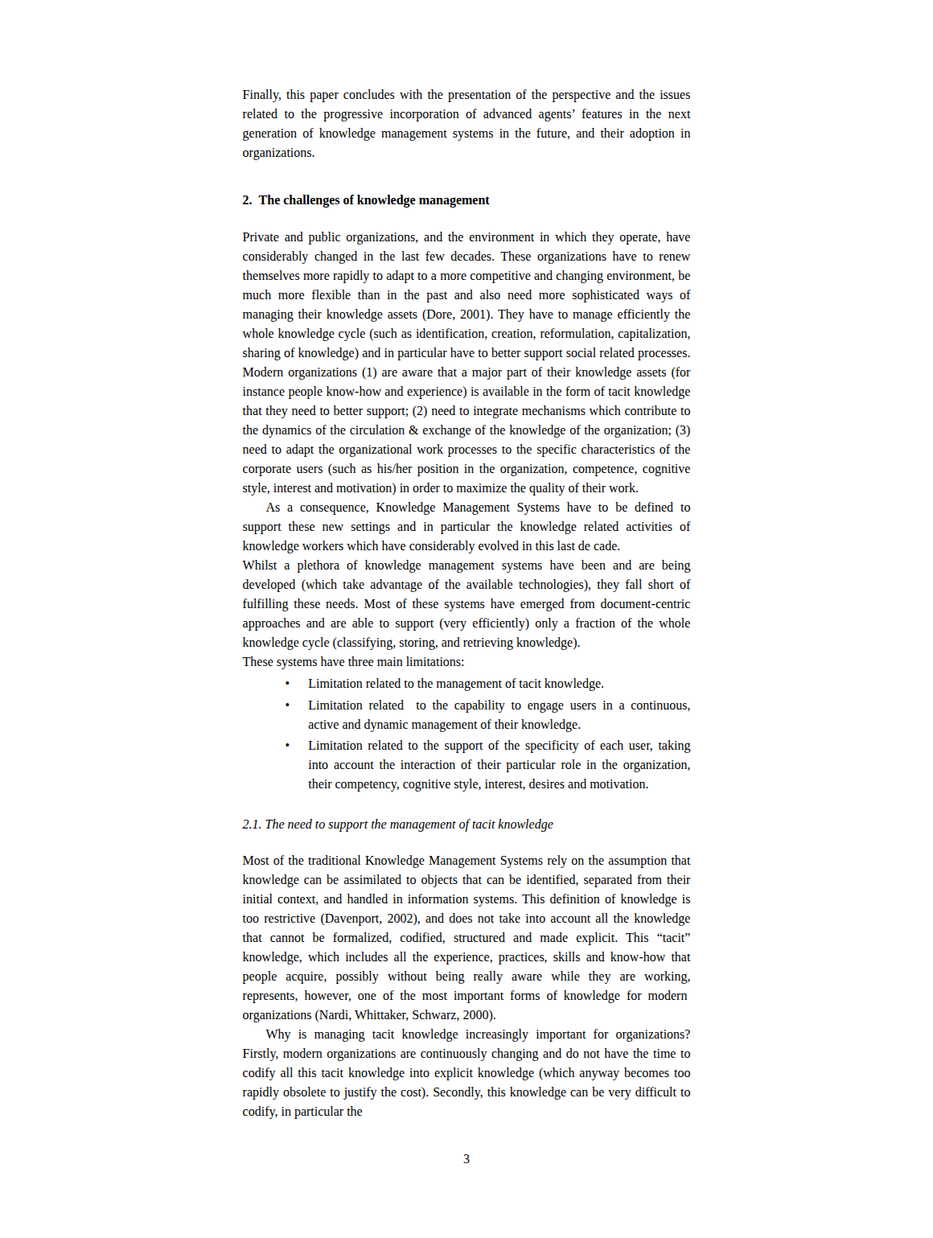Finally, this paper concludes with the presentation of the perspective and the issues related to the progressive incorporation of advanced agents’ features in the next generation of knowledge management systems in the future, and their adoption in organizations.
2. The challenges of knowledge management
Private and public organizations, and the environment in which they operate, have considerably changed in the last few decades. These organizations have to renew themselves more rapidly to adapt to a more competitive and changing environment, be much more flexible than in the past and also need more sophisticated ways of managing their knowledge assets (Dore, 2001). They have to manage efficiently the whole knowledge cycle (such as identification, creation, reformulation, capitalization, sharing of knowledge) and in particular have to better support social related processes. Modern organizations (1) are aware that a major part of their knowledge assets (for instance people know-how and experience) is available in the form of tacit knowledge that they need to better support; (2) need to integrate mechanisms which contribute to the dynamics of the circulation & exchange of the knowledge of the organization; (3) need to adapt the organizational work processes to the specific characteristics of the corporate users (such as his/her position in the organization, competence, cognitive style, interest and motivation) in order to maximize the quality of their work.
As a consequence, Knowledge Management Systems have to be defined to support these new settings and in particular the knowledge related activities of knowledge workers which have considerably evolved in this last de cade.
Whilst a plethora of knowledge management systems have been and are being developed (which take advantage of the available technologies), they fall short of fulfilling these needs. Most of these systems have emerged from document-centric approaches and are able to support (very efficiently) only a fraction of the whole knowledge cycle (classifying, storing, and retrieving knowledge).
These systems have three main limitations:
Limitation related to the management of tacit knowledge.
Limitation related to the capability to engage users in a continuous, active and dynamic management of their knowledge.
Limitation related to the support of the specificity of each user, taking into account the interaction of their particular role in the organization, their competency, cognitive style, interest, desires and motivation.
2.1. The need to support the management of tacit knowledge
Most of the traditional Knowledge Management Systems rely on the assumption that knowledge can be assimilated to objects that can be identified, separated from their initial context, and handled in information systems. This definition of knowledge is too restrictive (Davenport, 2002), and does not take into account all the knowledge that cannot be formalized, codified, structured and made explicit. This “tacit” knowledge, which includes all the experience, practices, skills and know-how that people acquire, possibly without being really aware while they are working, represents, however, one of the most important forms of knowledge for modern organizations (Nardi, Whittaker, Schwarz, 2000).
Why is managing tacit knowledge increasingly important for organizations? Firstly, modern organizations are continuously changing and do not have the time to codify all this tacit knowledge into explicit knowledge (which anyway becomes too rapidly obsolete to justify the cost). Secondly, this knowledge can be very difficult to codify, in particular the
3